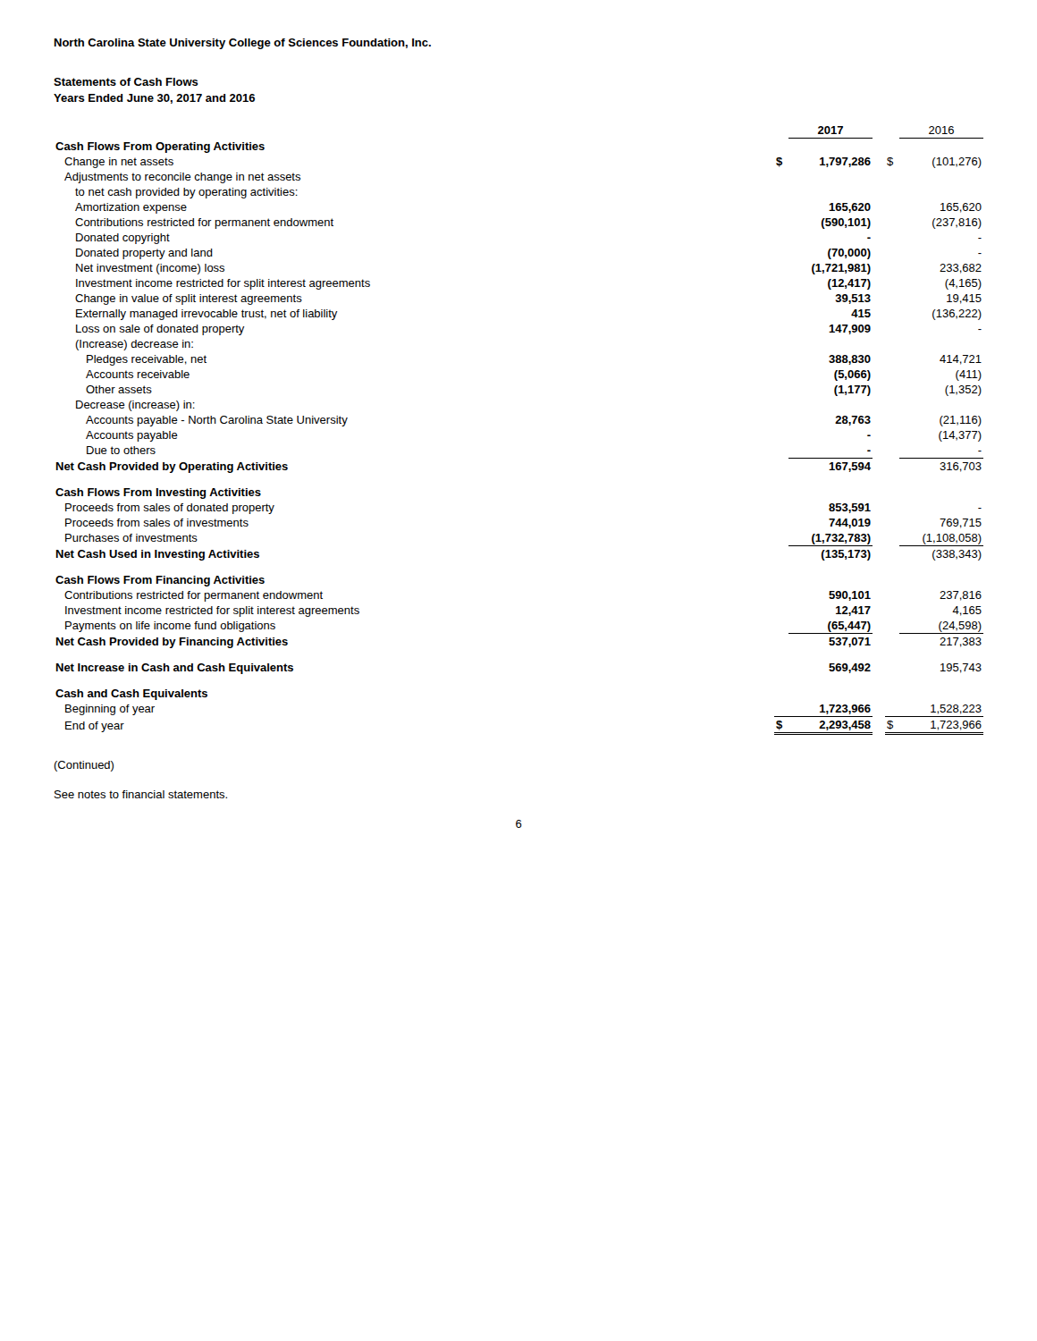North Carolina State University College of Sciences Foundation, Inc.
Statements of Cash Flows
Years Ended June 30, 2017 and 2016
| | | 2017 | | | 2016 |
| --- | --- | --- | --- | --- | --- |
| Cash Flows From Operating Activities | | | | | |
| Change in net assets | $ | 1,797,286 | | $ | (101,276) |
| Adjustments to reconcile change in net assets | | | | | |
| to net cash provided by operating activities: | | | | | |
| Amortization expense | | 165,620 | | | 165,620 |
| Contributions restricted for permanent endowment | | (590,101) | | | (237,816) |
| Donated copyright | | - | | | - |
| Donated property and land | | (70,000) | | | - |
| Net investment (income) loss | | (1,721,981) | | | 233,682 |
| Investment income restricted for split interest agreements | | (12,417) | | | (4,165) |
| Change in value of split interest agreements | | 39,513 | | | 19,415 |
| Externally managed irrevocable trust, net of liability | | 415 | | | (136,222) |
| Loss on sale of donated property | | 147,909 | | | - |
| (Increase) decrease in: | | | | | |
| Pledges receivable, net | | 388,830 | | | 414,721 |
| Accounts receivable | | (5,066) | | | (411) |
| Other assets | | (1,177) | | | (1,352) |
| Decrease (increase) in: | | | | | |
| Accounts payable - North Carolina State University | | 28,763 | | | (21,116) |
| Accounts payable | | - | | | (14,377) |
| Due to others | | - | | | - |
| Net Cash Provided by Operating Activities | | 167,594 | | | 316,703 |
| Cash Flows From Investing Activities | | | | | |
| Proceeds from sales of donated property | | 853,591 | | | - |
| Proceeds from sales of investments | | 744,019 | | | 769,715 |
| Purchases of investments | | (1,732,783) | | | (1,108,058) |
| Net Cash Used in Investing Activities | | (135,173) | | | (338,343) |
| Cash Flows From Financing Activities | | | | | |
| Contributions restricted for permanent endowment | | 590,101 | | | 237,816 |
| Investment income restricted for split interest agreements | | 12,417 | | | 4,165 |
| Payments on life income fund obligations | | (65,447) | | | (24,598) |
| Net Cash Provided by Financing Activities | | 537,071 | | | 217,383 |
| Net Increase in Cash and Cash Equivalents | | 569,492 | | | 195,743 |
| Cash and Cash Equivalents | | | | | |
| Beginning of year | | 1,723,966 | | | 1,528,223 |
| End of year | $ | 2,293,458 | | $ | 1,723,966 |
(Continued)
See notes to financial statements.
6